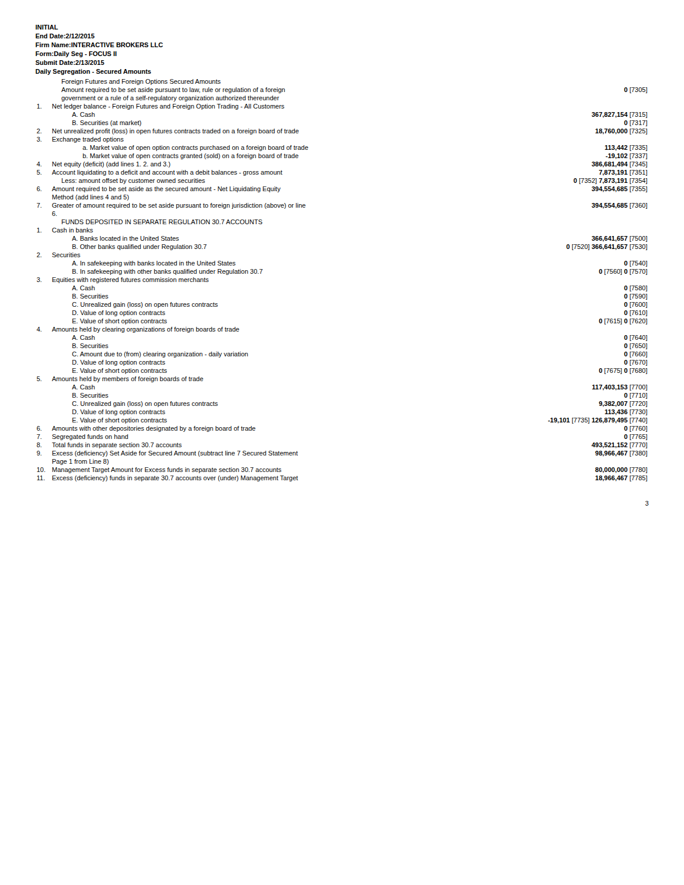INITIAL
End Date:2/12/2015
Firm Name:INTERACTIVE BROKERS LLC
Form:Daily Seg - FOCUS II
Submit Date:2/13/2015
Daily Segregation - Secured Amounts
| | Foreign Futures and Foreign Options Secured Amounts | |
| | Amount required to be set aside pursuant to law, rule or regulation of a foreign | 0 [7305] |
| | government or a rule of a self-regulatory organization authorized thereunder | |
| 1. | Net ledger balance - Foreign Futures and Foreign Option Trading - All Customers | |
| | A. Cash | 367,827,154 [7315] |
| | B. Securities (at market) | 0 [7317] |
| 2. | Net unrealized profit (loss) in open futures contracts traded on a foreign board of trade | 18,760,000 [7325] |
| 3. | Exchange traded options | |
| | a. Market value of open option contracts purchased on a foreign board of trade | 113,442 [7335] |
| | b. Market value of open contracts granted (sold) on a foreign board of trade | -19,102 [7337] |
| 4. | Net equity (deficit) (add lines 1. 2. and 3.) | 386,681,494 [7345] |
| 5. | Account liquidating to a deficit and account with a debit balances - gross amount | 7,873,191 [7351] |
| | Less: amount offset by customer owned securities | 0 [7352] 7,873,191 [7354] |
| 6. | Amount required to be set aside as the secured amount - Net Liquidating Equity | 394,554,685 [7355] |
| | Method (add lines 4 and 5) | |
| 7. | Greater of amount required to be set aside pursuant to foreign jurisdiction (above) or line | 394,554,685 [7360] |
| | 6. | |
| | FUNDS DEPOSITED IN SEPARATE REGULATION 30.7 ACCOUNTS | |
| 1. | Cash in banks | |
| | A. Banks located in the United States | 366,641,657 [7500] |
| | B. Other banks qualified under Regulation 30.7 | 0 [7520] 366,641,657 [7530] |
| 2. | Securities | |
| | A. In safekeeping with banks located in the United States | 0 [7540] |
| | B. In safekeeping with other banks qualified under Regulation 30.7 | 0 [7560] 0 [7570] |
| 3. | Equities with registered futures commission merchants | |
| | A. Cash | 0 [7580] |
| | B. Securities | 0 [7590] |
| | C. Unrealized gain (loss) on open futures contracts | 0 [7600] |
| | D. Value of long option contracts | 0 [7610] |
| | E. Value of short option contracts | 0 [7615] 0 [7620] |
| 4. | Amounts held by clearing organizations of foreign boards of trade | |
| | A. Cash | 0 [7640] |
| | B. Securities | 0 [7650] |
| | C. Amount due to (from) clearing organization - daily variation | 0 [7660] |
| | D. Value of long option contracts | 0 [7670] |
| | E. Value of short option contracts | 0 [7675] 0 [7680] |
| 5. | Amounts held by members of foreign boards of trade | |
| | A. Cash | 117,403,153 [7700] |
| | B. Securities | 0 [7710] |
| | C. Unrealized gain (loss) on open futures contracts | 9,382,007 [7720] |
| | D. Value of long option contracts | 113,436 [7730] |
| | E. Value of short option contracts | -19,101 [7735] 126,879,495 [7740] |
| 6. | Amounts with other depositories designated by a foreign board of trade | 0 [7760] |
| 7. | Segregated funds on hand | 0 [7765] |
| 8. | Total funds in separate section 30.7 accounts | 493,521,152 [7770] |
| 9. | Excess (deficiency) Set Aside for Secured Amount (subtract line 7 Secured Statement | 98,966,467 [7380] |
| | Page 1 from Line 8) | |
| 10. | Management Target Amount for Excess funds in separate section 30.7 accounts | 80,000,000 [7780] |
| 11. | Excess (deficiency) funds in separate 30.7 accounts over (under) Management Target | 18,966,467 [7785] |
3